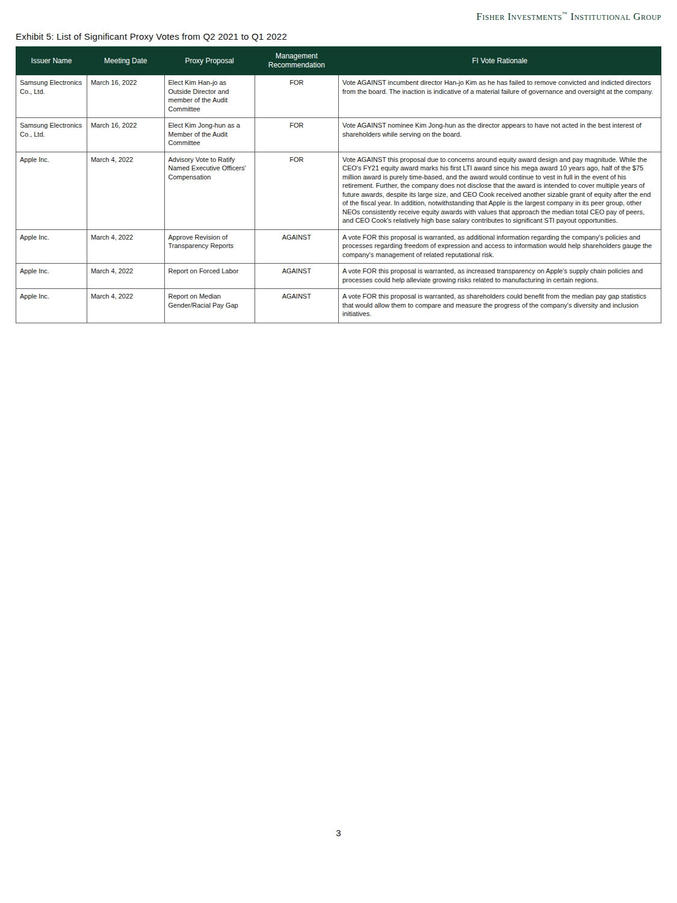Fisher Investments™ Institutional Group
Exhibit 5: List of Significant Proxy Votes from Q2 2021 to Q1 2022
| Issuer Name | Meeting Date | Proxy Proposal | Management Recommendation | FI Vote Rationale |
| --- | --- | --- | --- | --- |
| Samsung Electronics Co., Ltd. | March 16, 2022 | Elect Kim Han-jo as Outside Director and member of the Audit Committee | FOR | Vote AGAINST incumbent director Han-jo Kim as he has failed to remove convicted and indicted directors from the board. The inaction is indicative of a material failure of governance and oversight at the company. |
| Samsung Electronics Co., Ltd. | March 16, 2022 | Elect Kim Jong-hun as a Member of the Audit Committee | FOR | Vote AGAINST nominee Kim Jong-hun as the director appears to have not acted in the best interest of shareholders while serving on the board. |
| Apple Inc. | March 4, 2022 | Advisory Vote to Ratify Named Executive Officers' Compensation | FOR | Vote AGAINST this proposal due to concerns around equity award design and pay magnitude. While the CEO's FY21 equity award marks his first LTI award since his mega award 10 years ago, half of the $75 million award is purely time-based, and the award would continue to vest in full in the event of his retirement. Further, the company does not disclose that the award is intended to cover multiple years of future awards, despite its large size, and CEO Cook received another sizable grant of equity after the end of the fiscal year. In addition, notwithstanding that Apple is the largest company in its peer group, other NEOs consistently receive equity awards with values that approach the median total CEO pay of peers, and CEO Cook's relatively high base salary contributes to significant STI payout opportunities. |
| Apple Inc. | March 4, 2022 | Approve Revision of Transparency Reports | AGAINST | A vote FOR this proposal is warranted, as additional information regarding the company's policies and processes regarding freedom of expression and access to information would help shareholders gauge the company's management of related reputational risk. |
| Apple Inc. | March 4, 2022 | Report on Forced Labor | AGAINST | A vote FOR this proposal is warranted, as increased transparency on Apple's supply chain policies and processes could help alleviate growing risks related to manufacturing in certain regions. |
| Apple Inc. | March 4, 2022 | Report on Median Gender/Racial Pay Gap | AGAINST | A vote FOR this proposal is warranted, as shareholders could benefit from the median pay gap statistics that would allow them to compare and measure the progress of the company's diversity and inclusion initiatives. |
3